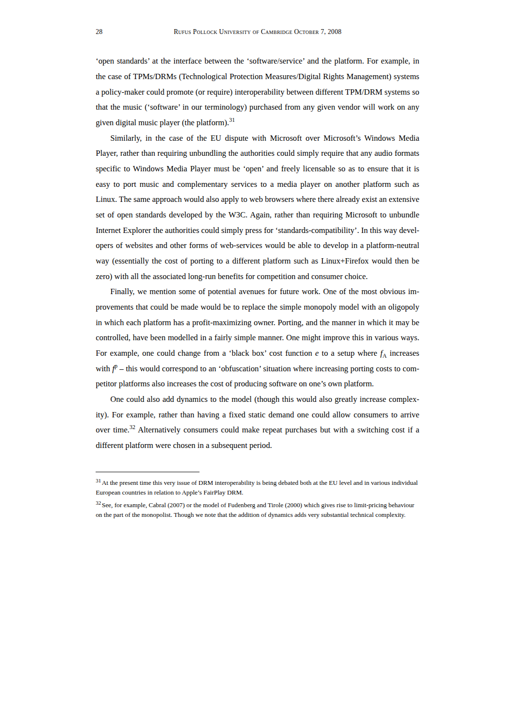28 Rufus Pollock University of Cambridge October 7, 2008
‘open standards’ at the interface between the ‘software/service’ and the platform. For example, in the case of TPMs/DRMs (Technological Protection Measures/Digital Rights Management) systems a policy-maker could promote (or require) interoperability between different TPM/DRM systems so that the music (‘software’ in our terminology) purchased from any given vendor will work on any given digital music player (the platform).31
Similarly, in the case of the EU dispute with Microsoft over Microsoft’s Windows Media Player, rather than requiring unbundling the authorities could simply require that any audio formats specific to Windows Media Player must be ‘open’ and freely licensable so as to ensure that it is easy to port music and complementary services to a media player on another platform such as Linux. The same approach would also apply to web browsers where there already exist an extensive set of open standards developed by the W3C. Again, rather than requiring Microsoft to unbundle Internet Explorer the authorities could simply press for ‘standards-compatibility’. In this way developers of websites and other forms of web-services would be able to develop in a platform-neutral way (essentially the cost of porting to a different platform such as Linux+Firefox would then be zero) with all the associated long-run benefits for competition and consumer choice.
Finally, we mention some of potential avenues for future work. One of the most obvious improvements that could be made would be to replace the simple monopoly model with an oligopoly in which each platform has a profit-maximizing owner. Porting, and the manner in which it may be controlled, have been modelled in a fairly simple manner. One might improve this in various ways. For example, one could change from a ‘black box’ cost function e to a setup where fA increases with fp – this would correspond to an ‘obfuscation’ situation where increasing porting costs to competitor platforms also increases the cost of producing software on one’s own platform.
One could also add dynamics to the model (though this would also greatly increase complexity). For example, rather than having a fixed static demand one could allow consumers to arrive over time.32 Alternatively consumers could make repeat purchases but with a switching cost if a different platform were chosen in a subsequent period.
31 At the present time this very issue of DRM interoperability is being debated both at the EU level and in various individual European countries in relation to Apple’s FairPlay DRM.
32 See, for example, Cabral (2007) or the model of Fudenberg and Tirole (2000) which gives rise to limit-pricing behaviour on the part of the monopolist. Though we note that the addition of dynamics adds very substantial technical complexity.